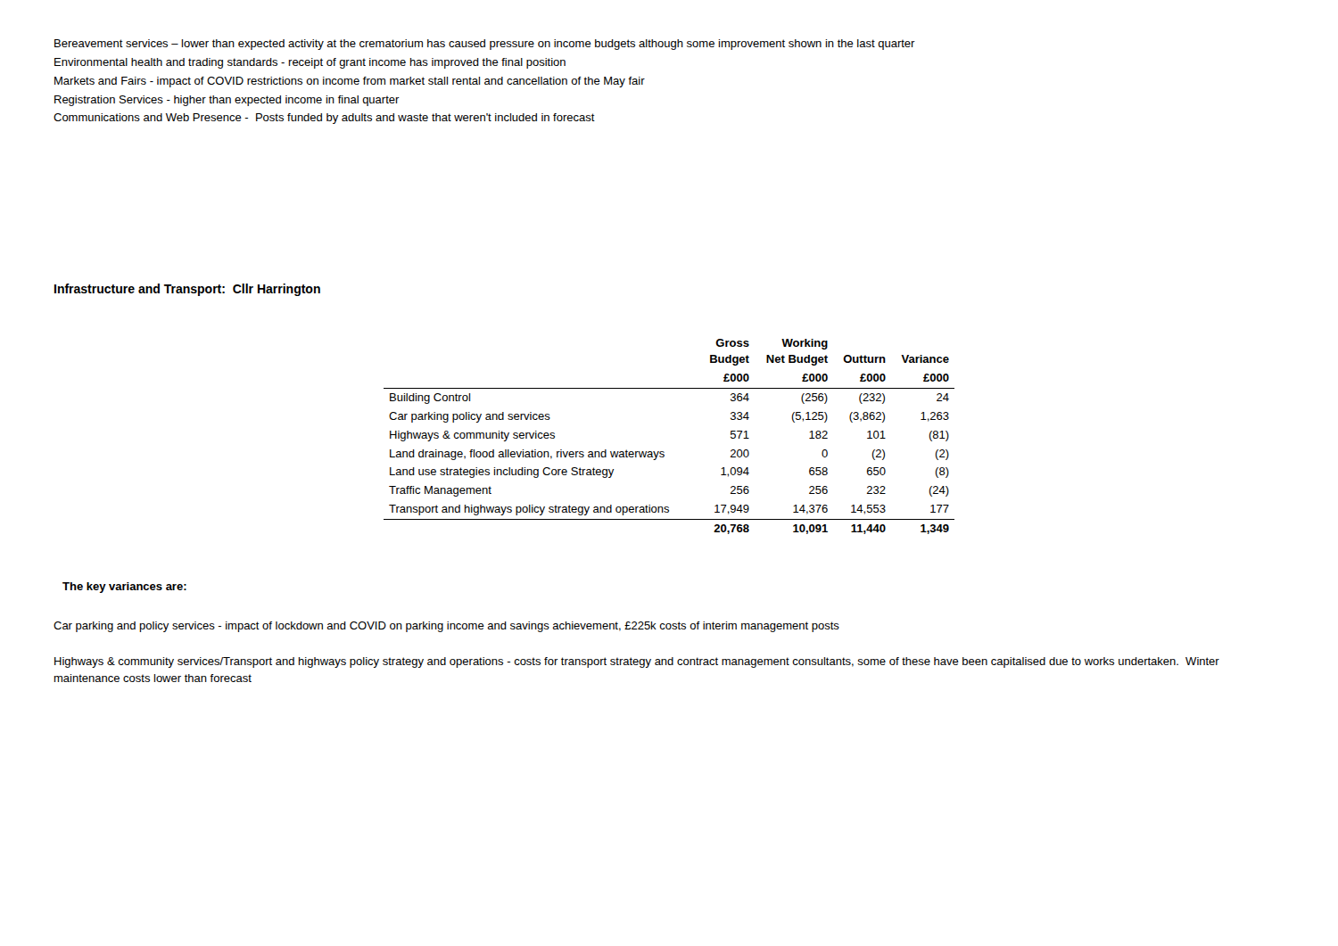Bereavement services – lower than expected activity at the crematorium has caused pressure on income budgets although some improvement shown in the last quarter
Environmental health and trading standards - receipt of grant income has improved the final position
Markets and Fairs - impact of COVID restrictions on income from market stall rental and cancellation of the May fair
Registration Services - higher than expected income in final quarter
Communications and Web Presence - Posts funded by adults and waste that weren't included in forecast
Infrastructure and Transport: Cllr Harrington
| | Gross Budget | Working Net Budget | Outturn | Variance |
| --- | --- | --- | --- | --- |
| | £000 | £000 | £000 | £000 |
| Building Control | 364 | (256) | (232) | 24 |
| Car parking policy and services | 334 | (5,125) | (3,862) | 1,263 |
| Highways & community services | 571 | 182 | 101 | (81) |
| Land drainage, flood alleviation, rivers and waterways | 200 | 0 | (2) | (2) |
| Land use strategies including Core Strategy | 1,094 | 658 | 650 | (8) |
| Traffic Management | 256 | 256 | 232 | (24) |
| Transport and highways policy strategy and operations | 17,949 | 14,376 | 14,553 | 177 |
| | 20,768 | 10,091 | 11,440 | 1,349 |
The key variances are:
Car parking and policy services - impact of lockdown and COVID on parking income and savings achievement, £225k costs of interim management posts
Highways & community services/Transport and highways policy strategy and operations - costs for transport strategy and contract management consultants, some of these have been capitalised due to works undertaken. Winter maintenance costs lower than forecast